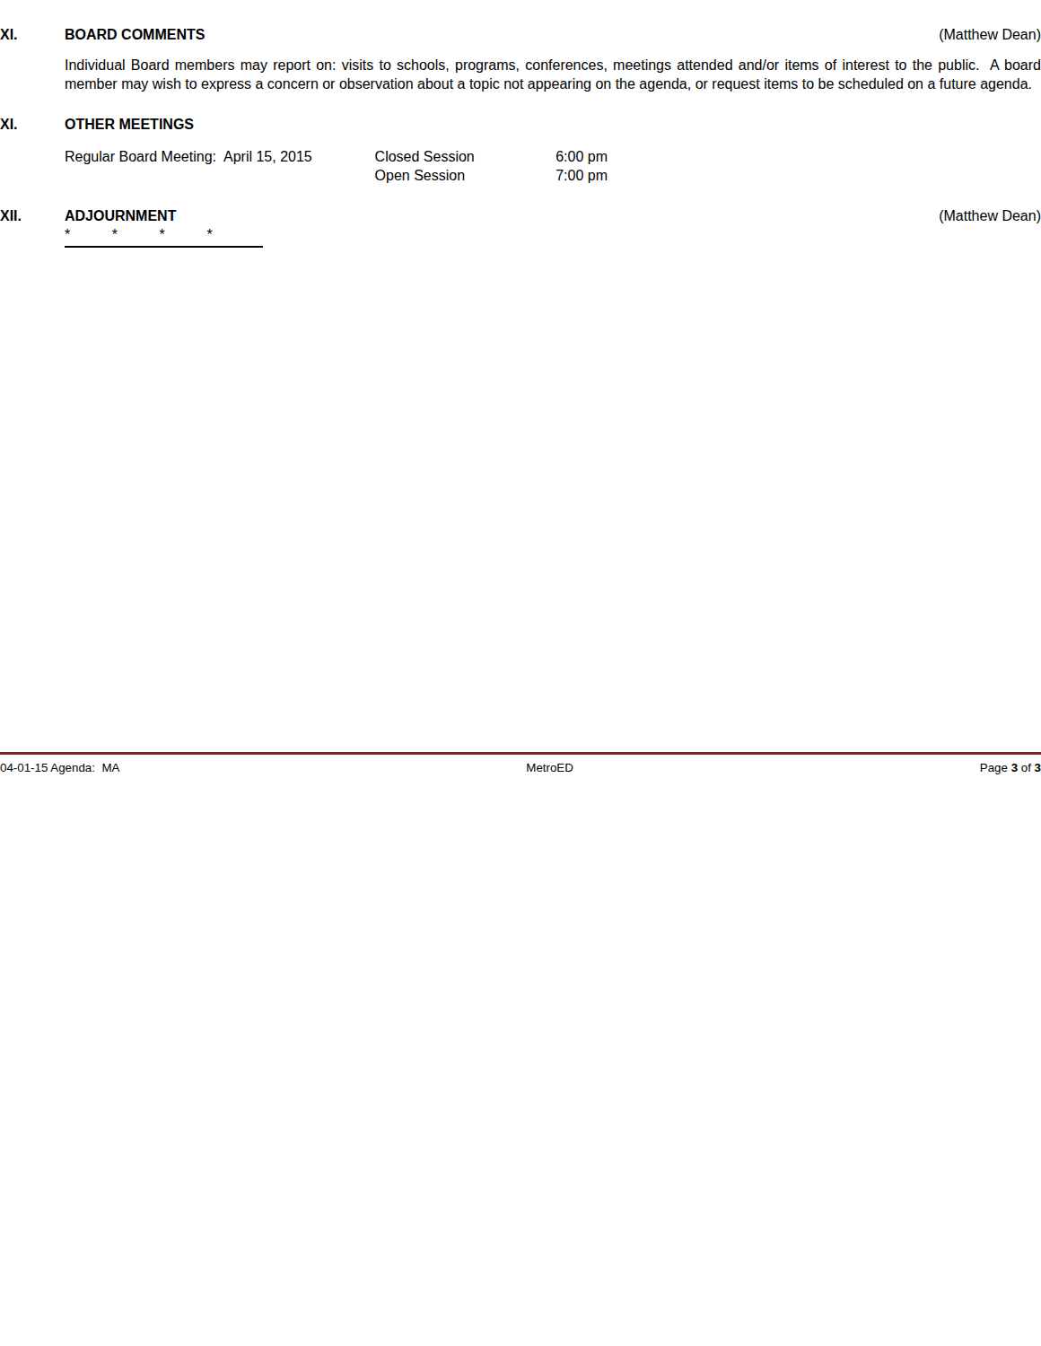XI.
BOARD COMMENTS
(Matthew Dean)
Individual Board members may report on: visits to schools, programs, conferences, meetings attended and/or items of interest to the public. A board member may wish to express a concern or observation about a topic not appearing on the agenda, or request items to be scheduled on a future agenda.
XI.
OTHER MEETINGS
Regular Board Meeting: April 15, 2015
Closed Session
Open Session
6:00 pm
7:00 pm
XII.
ADJOURNMENT
(Matthew Dean)
****
04-01-15 Agenda: MA
MetroED
Page 3 of 3